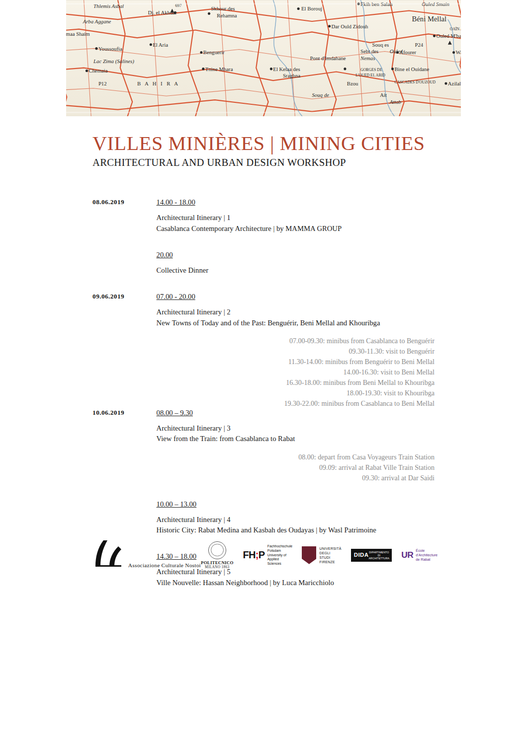Moul El Agacha Thlemis Asbal Dj. el Akhdar Skhour des Rehamna El Borouj Fkih ben Salah Ouled Smain Naour Bergui Arba Aggane Béni Mellal Dar Ould Zidouh OAÏN ASSERDOUN P8 Jemaa Shaim Ouled M'barek M El Aria Souq es Sebt des Ouled P24 Sidi Bouguedra Youssoufia Benguerir Pont d'Imdahane Nemas Afourer Wawizaght Lac Zima (Salines) Sebt des Zoula Chemaia Tnine Mhara El Kelaa des Sraghna GORGES DE L'OUED EL ABID Bine el Ouidane Asif el Ghazi Bhate P12 B A H I R A Bzou CASCADES D'OUZOUD Azilal Souq de Ait Attab 697
VILLES MINIÈRES | MINING CITIES
ARCHITECTURAL AND URBAN DESIGN WORKSHOP
| 08.06.2019 | 14.00 - 18.00 Architectural Itinerary / 1 Casablanca Contemporary Architecture / by MAMMA GROUP 20.00 Collective Dinner |
| 09.06.2019 | 07.00 - 20.00 Architectural Itinerary / 2 New Towns of Today and of the Past: Benguérir, Beni Mellal and Khouribga 07.00-09.30: minibus from Casablanca to Benguérir 09.30-11.30: visit to Benguérir 11.30-14.00: minibus from Benguérir to Beni Mellal 14.00-16.30: visit to Beni Mellal 16.30-18.00: minibus from Beni Mellal to Khouribga 18.00-19.30: visit to Khouribga 19.30-22.00: minibus from Casablanca to Beni Mellal |
| 10.06.2019 | 08.00 – 9.30 Architectural Itinerary / 3 View from the Train: from Casablanca to Rabat 08.00: depart from Casa Voyageurs Train Station 09.09: arrival at Rabat Ville Train Station 09.30: arrival at Dar Saidi 10.00 – 13.00 Architectural Itinerary / 4 Historic City: Rabat Medina and Kasbah des Oudayas / by Wasl Patrimoine 14.30 – 18.00 Architectural Itinerary / 5 Ville Nouvelle: Hassan Neighborhood / by Luca Maricchiolo |
Associazione Culturale Nostoi
POLITECNICO
MILANO 1863
FH; P
Fachhochschule Potsdam
University of
Applied Sciences
UNIVERSITÀ
DEGLI STUDI
FIRENZE
DIDA DIPARTIMENTO
DI ARCHITETTURA
UR
École
d'Architecture
de Rabat